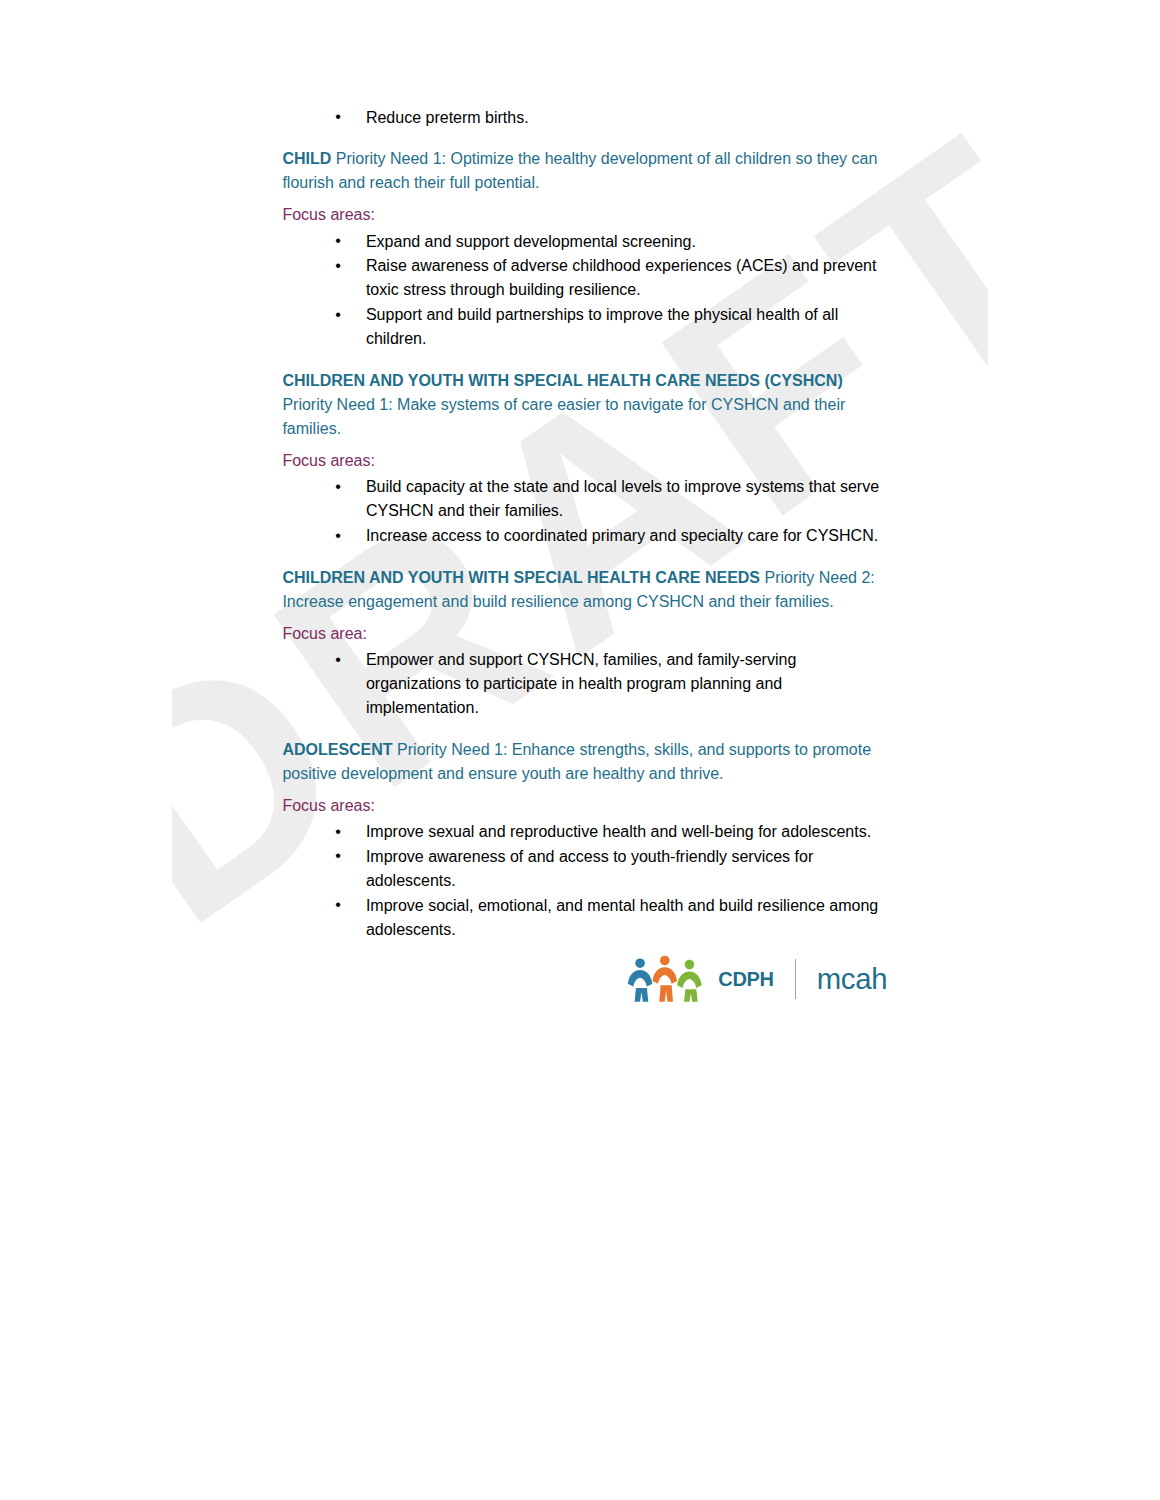DRAFT
Reduce preterm births.
CHILD Priority Need 1: Optimize the healthy development of all children so they can flourish and reach their full potential.
Focus areas:
Expand and support developmental screening.
Raise awareness of adverse childhood experiences (ACEs) and prevent toxic stress through building resilience.
Support and build partnerships to improve the physical health of all children.
CHILDREN AND YOUTH WITH SPECIAL HEALTH CARE NEEDS (CYSHCN) Priority Need 1: Make systems of care easier to navigate for CYSHCN and their families.
Focus areas:
Build capacity at the state and local levels to improve systems that serve CYSHCN and their families.
Increase access to coordinated primary and specialty care for CYSHCN.
CHILDREN AND YOUTH WITH SPECIAL HEALTH CARE NEEDS Priority Need 2: Increase engagement and build resilience among CYSHCN and their families.
Focus area:
Empower and support CYSHCN, families, and family-serving organizations to participate in health program planning and implementation.
ADOLESCENT Priority Need 1: Enhance strengths, skills, and supports to promote positive development and ensure youth are healthy and thrive.
Focus areas:
Improve sexual and reproductive health and well-being for adolescents.
Improve awareness of and access to youth-friendly services for adolescents.
Improve social, emotional, and mental health and build resilience among adolescents.
CDPH
mcah